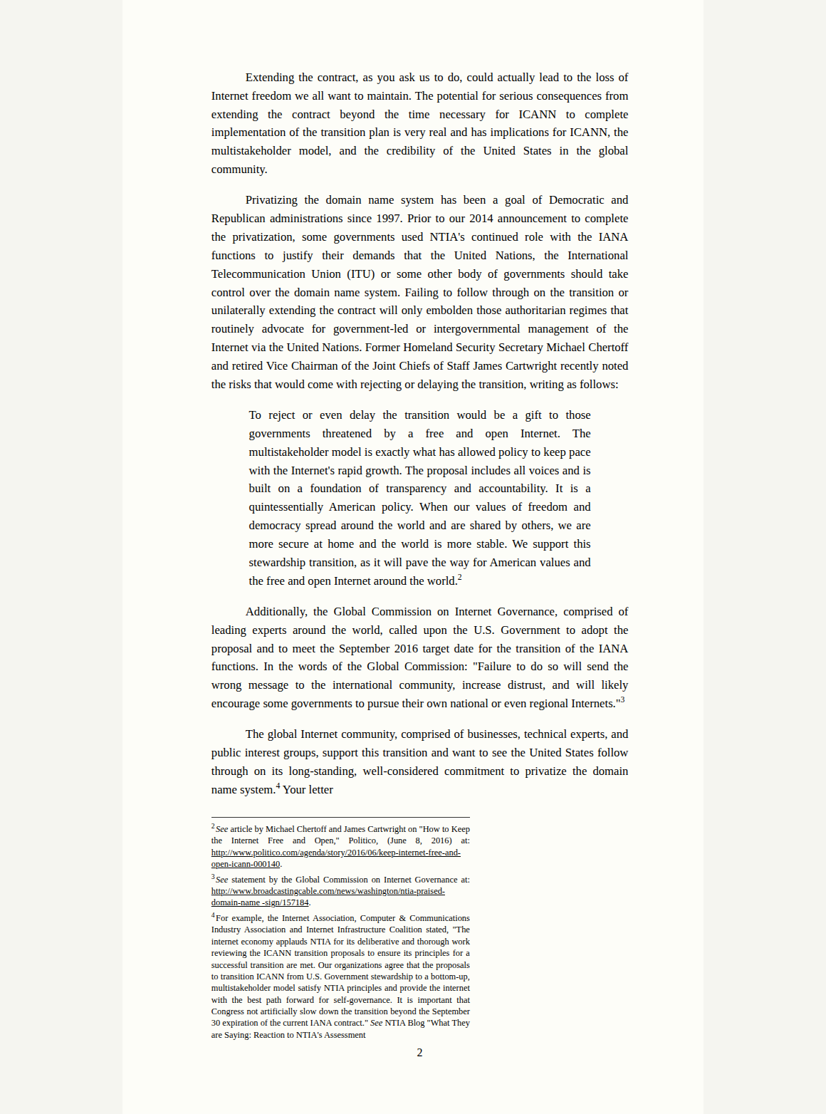Extending the contract, as you ask us to do, could actually lead to the loss of Internet freedom we all want to maintain. The potential for serious consequences from extending the contract beyond the time necessary for ICANN to complete implementation of the transition plan is very real and has implications for ICANN, the multistakeholder model, and the credibility of the United States in the global community.
Privatizing the domain name system has been a goal of Democratic and Republican administrations since 1997. Prior to our 2014 announcement to complete the privatization, some governments used NTIA's continued role with the IANA functions to justify their demands that the United Nations, the International Telecommunication Union (ITU) or some other body of governments should take control over the domain name system. Failing to follow through on the transition or unilaterally extending the contract will only embolden those authoritarian regimes that routinely advocate for government-led or intergovernmental management of the Internet via the United Nations. Former Homeland Security Secretary Michael Chertoff and retired Vice Chairman of the Joint Chiefs of Staff James Cartwright recently noted the risks that would come with rejecting or delaying the transition, writing as follows:
To reject or even delay the transition would be a gift to those governments threatened by a free and open Internet. The multistakeholder model is exactly what has allowed policy to keep pace with the Internet's rapid growth. The proposal includes all voices and is built on a foundation of transparency and accountability. It is a quintessentially American policy. When our values of freedom and democracy spread around the world and are shared by others, we are more secure at home and the world is more stable. We support this stewardship transition, as it will pave the way for American values and the free and open Internet around the world.2
Additionally, the Global Commission on Internet Governance, comprised of leading experts around the world, called upon the U.S. Government to adopt the proposal and to meet the September 2016 target date for the transition of the IANA functions. In the words of the Global Commission: "Failure to do so will send the wrong message to the international community, increase distrust, and will likely encourage some governments to pursue their own national or even regional Internets."3
The global Internet community, comprised of businesses, technical experts, and public interest groups, support this transition and want to see the United States follow through on its long-standing, well-considered commitment to privatize the domain name system.4 Your letter
2 See article by Michael Chertoff and James Cartwright on "How to Keep the Internet Free and Open," Politico, (June 8, 2016) at: http://www.politico.com/agenda/story/2016/06/keep-internet-free-and-open-icann-000140.
3 See statement by the Global Commission on Internet Governance at: http://www.broadcastingcable.com/news/washington/ntia-praised-domain-name -sign/157184.
4 For example, the Internet Association, Computer & Communications Industry Association and Internet Infrastructure Coalition stated, "The internet economy applauds NTIA for its deliberative and thorough work reviewing the ICANN transition proposals to ensure its principles for a successful transition are met. Our organizations agree that the proposals to transition ICANN from U.S. Government stewardship to a bottom-up, multistakeholder model satisfy NTIA principles and provide the internet with the best path forward for self-governance. It is important that Congress not artificially slow down the transition beyond the September 30 expiration of the current IANA contract." See NTIA Blog "What They are Saying: Reaction to NTIA's Assessment
2